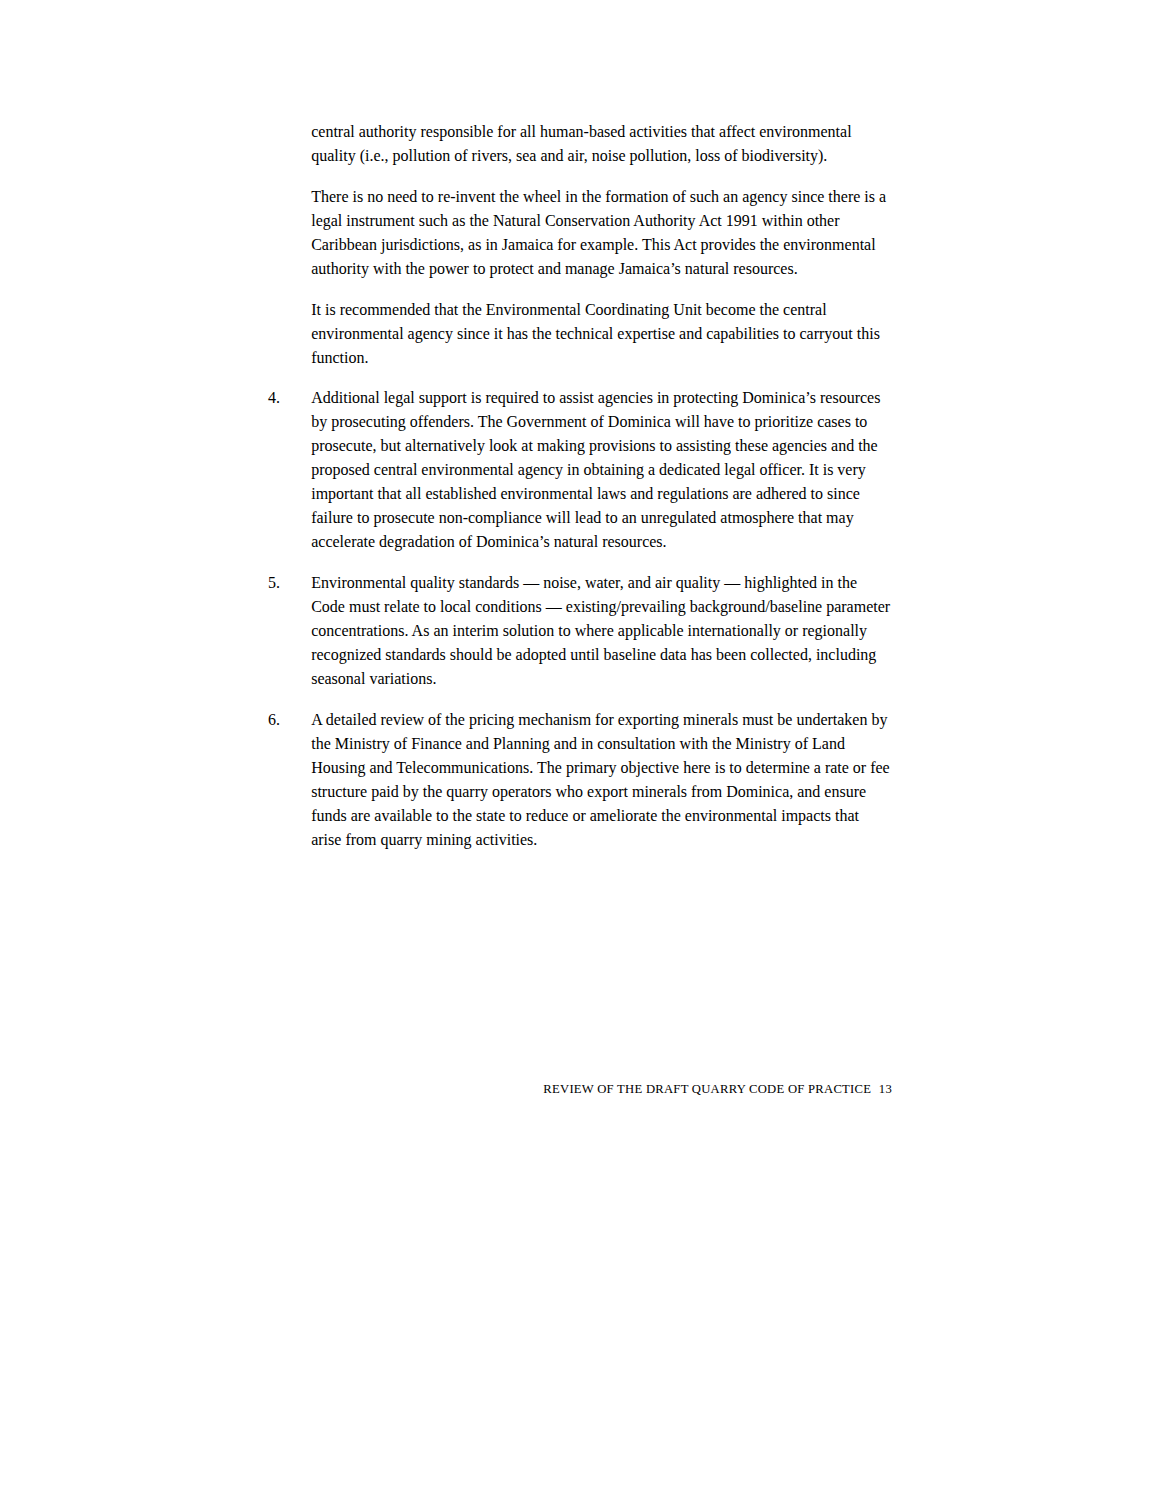central authority responsible for all human-based activities that affect environmental quality (i.e., pollution of rivers, sea and air, noise pollution, loss of biodiversity).
There is no need to re-invent the wheel in the formation of such an agency since there is a legal instrument such as the Natural Conservation Authority Act 1991 within other Caribbean jurisdictions, as in Jamaica for example. This Act provides the environmental authority with the power to protect and manage Jamaica’s natural resources.
It is recommended that the Environmental Coordinating Unit become the central environmental agency since it has the technical expertise and capabilities to carryout this function.
4. Additional legal support is required to assist agencies in protecting Dominica’s resources by prosecuting offenders. The Government of Dominica will have to prioritize cases to prosecute, but alternatively look at making provisions to assisting these agencies and the proposed central environmental agency in obtaining a dedicated legal officer. It is very important that all established environmental laws and regulations are adhered to since failure to prosecute non-compliance will lead to an unregulated atmosphere that may accelerate degradation of Dominica’s natural resources.
5. Environmental quality standards — noise, water, and air quality — highlighted in the Code must relate to local conditions — existing/prevailing background/baseline parameter concentrations. As an interim solution to where applicable internationally or regionally recognized standards should be adopted until baseline data has been collected, including seasonal variations.
6. A detailed review of the pricing mechanism for exporting minerals must be undertaken by the Ministry of Finance and Planning and in consultation with the Ministry of Land Housing and Telecommunications. The primary objective here is to determine a rate or fee structure paid by the quarry operators who export minerals from Dominica, and ensure funds are available to the state to reduce or ameliorate the environmental impacts that arise from quarry mining activities.
REVIEW OF THE DRAFT QUARRY CODE OF PRACTICE13